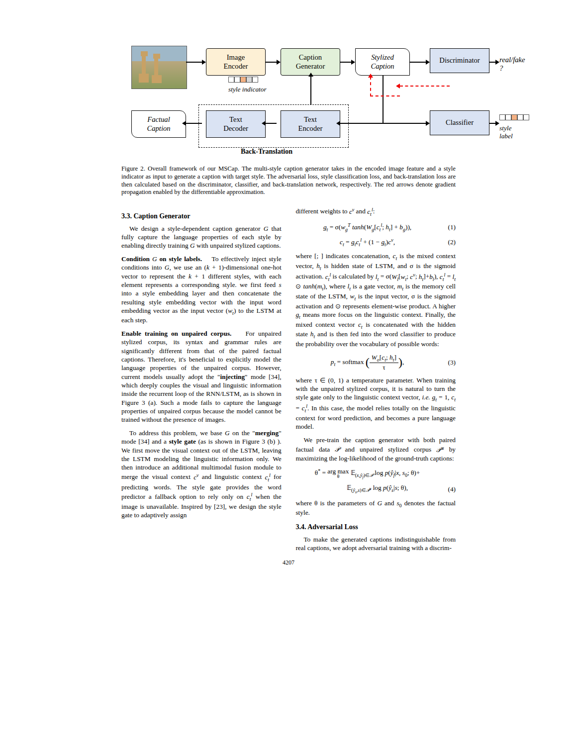Image
Encoder
Caption
Generator
Stylized
Caption
Discriminator
Classifier
Text
Encoder
Text
Decoder
Factual
Caption
Back-Translation
style indicator
style label
real/fake ?
Figure 2. Overall framework of our MSCap. The multi-style caption generator takes in the encoded image feature and a style indicator as input to generate a caption with target style. The adversarial loss, style classification loss, and back-translation loss are then calculated based on the discriminator, classifier, and back-translation network, respectively. The red arrows denote gradient propagation enabled by the differentiable approximation.
3.3. Caption Generator
We design a style-dependent caption generator G that fully capture the language properties of each style by enabling directly training G with unpaired stylized captions.
Condition G on style labels. To effectively inject style conditions into G, we use an (k + 1)-dimensional one-hot vector to represent the k + 1 different styles, with each element represents a corresponding style. we first feed s into a style embedding layer and then concatenate the resulting style embedding vector with the input word embedding vector as the input vector (wt) to the LSTM at each step.
Enable training on unpaired corpus. For unpaired stylized corpus, its syntax and grammar rules are significantly different from that of the paired factual captions. Therefore, it's beneficial to explicitly model the language properties of the unpaired corpus. However, current models usually adopt the "injecting" mode [34], which deeply couples the visual and linguistic information inside the recurrent loop of the RNN/LSTM, as is shown in Figure 3 (a). Such a mode fails to capture the language properties of unpaired corpus because the model cannot be trained without the presence of images.
To address this problem, we base G on the "merging" mode [34] and a style gate (as is shown in Figure 3 (b) ). We first move the visual context out of the LSTM, leaving the LSTM modeling the linguistic information only. We then introduce an additional multimodal fusion module to merge the visual context cv and linguistic context ctl for predicting words. The style gate provides the word predictor a fallback option to rely only on ctl when the image is unavailable. Inspired by [23], we design the style gate to adaptively assign
different weights to cv and ctl:
gt = σ(wgT tanh(Wg[ctl; ht] + bg)),
(1)
ct = gtctl + (1 − gt)cv,
(2)
where [; ] indicates concatenation, ct is the mixed context vector, ht is hidden state of LSTM, and σ is the sigmoid activation. ctl is calculated by lt = σ(Wl[wt; cv; ht]+bl), ctl = lt ⊙ tanh(mt), where lt is a gate vector, mt is the memory cell state of the LSTM, wt is the input vector, σ is the sigmoid activation and ⊙ represents element-wise product. A higher gt means more focus on the linguistic context. Finally, the mixed context vector ct is concatenated with the hidden state ht and is then fed into the word classifier to produce the probability over the vocabulary of possible words:
pt = softmax (Wo[ct; ht] τ),
(3)
where τ ∈ (0, 1) a temperature parameter. When training with the unpaired stylized corpus, it is natural to turn the style gate only to the linguistic context vector, i.e. gt = 1, ct = ctl. In this case, the model relies totally on the linguistic context for word prediction, and becomes a pure language model.
We pre-train the caption generator with both paired factual data 𝒫 and unpaired stylized corpus 𝒫u by maximizing the log-likelihood of the ground-truth captions:
θ* = arg max θ 𝔼(x,ŷf)∈𝒫 log p(ŷf|x, s0; θ)+
𝔼(ŷs,s)∈𝒫u log p(ŷs|s; θ),
(4)
where θ is the parameters of G and s0 denotes the factual style.
3.4. Adversarial Loss
To make the generated captions indistinguishable from real captions, we adopt adversarial training with a discrim-
4207